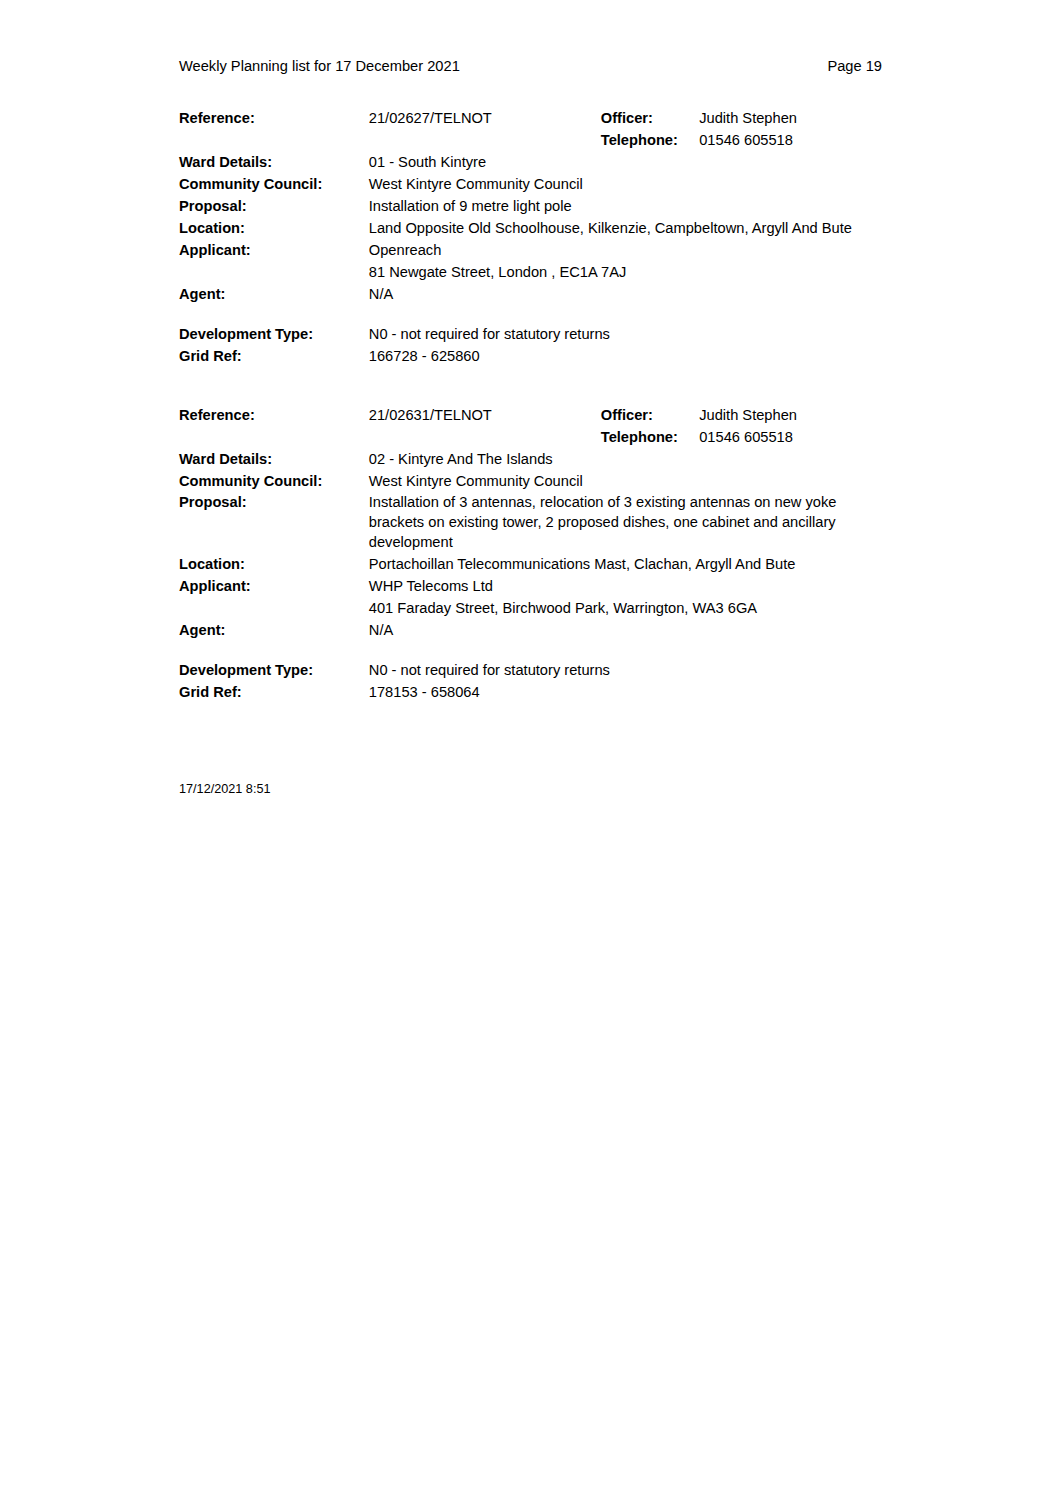Weekly Planning list for 17 December 2021
Page 19
| Reference: | 21/02627/TELNOT | Officer: | Judith Stephen |
| | | Telephone: | 01546 605518 |
| Ward Details: | 01 - South Kintyre |
| Community Council: | West Kintyre Community Council |
| Proposal: | Installation of 9 metre light pole |
| Location: | Land Opposite Old Schoolhouse, Kilkenzie, Campbeltown, Argyll And Bute |
| Applicant: | Openreach |
| | 81 Newgate Street, London , EC1A 7AJ |
| Agent: | N/A |
| Development Type: | N0 - not required for statutory returns |
| Grid Ref: | 166728 - 625860 |
| Reference: | 21/02631/TELNOT | Officer: | Judith Stephen |
| | | Telephone: | 01546 605518 |
| Ward Details: | 02 - Kintyre And The Islands |
| Community Council: | West Kintyre Community Council |
| Proposal: | Installation of 3 antennas, relocation of 3 existing antennas on new yoke brackets on existing tower, 2 proposed dishes, one cabinet and ancillary development |
| Location: | Portachoillan Telecommunications Mast, Clachan, Argyll And Bute |
| Applicant: | WHP Telecoms Ltd |
| | 401 Faraday Street, Birchwood Park, Warrington, WA3 6GA |
| Agent: | N/A |
| Development Type: | N0 - not required for statutory returns |
| Grid Ref: | 178153 - 658064 |
17/12/2021 8:51